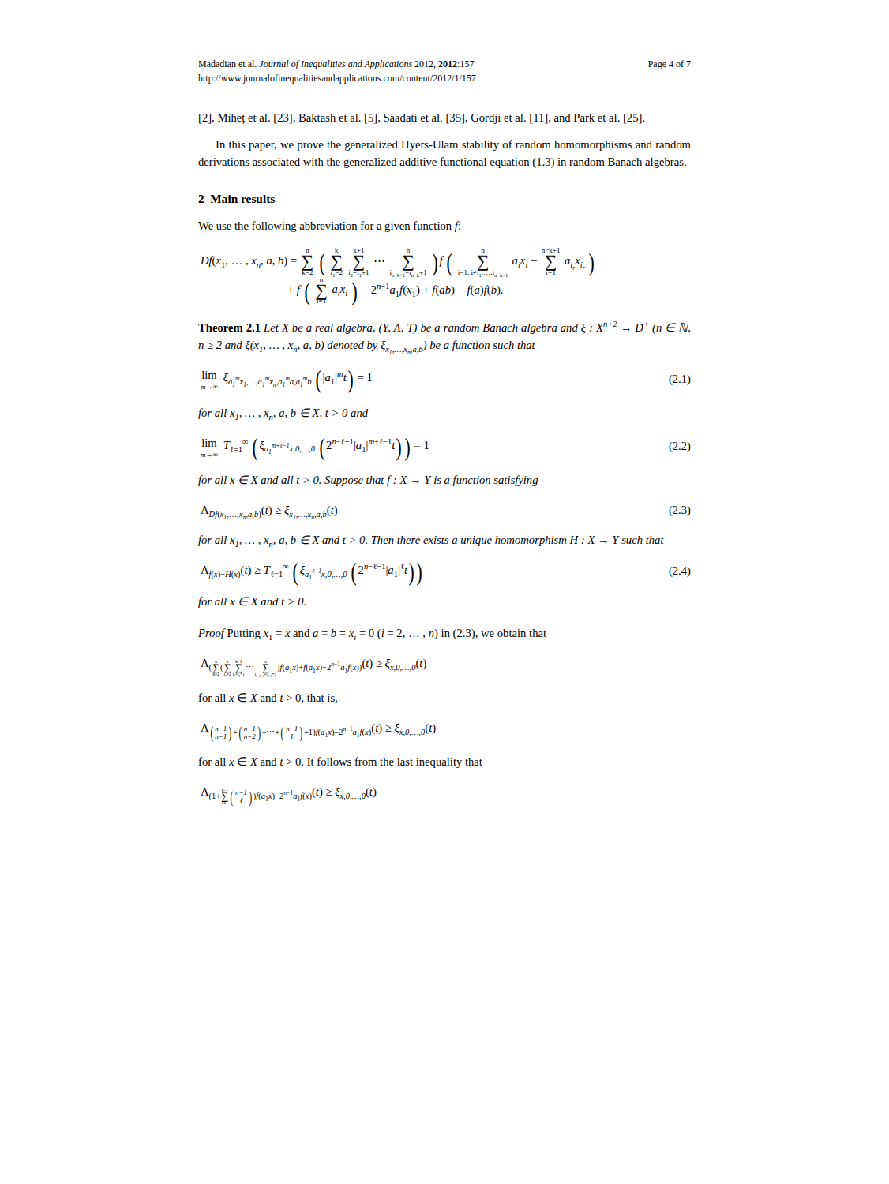Madadian et al. Journal of Inequalities and Applications 2012, 2012:157
http://www.journalofinequalitiesandapplications.com/content/2012/1/157
Page 4 of 7
[2], Miheț et al. [23], Baktash et al. [5], Saadati et al. [35], Gordji et al. [11], and Park et al. [25].
In this paper, we prove the generalized Hyers-Ulam stability of random homomorphisms and random derivations associated with the generalized additive functional equation (1.3) in random Banach algebras.
2 Main results
We use the following abbreviation for a given function f:
Df(x1, … , xn, a, b) = n∑k=2 ( k∑i1=2 k+1∑i2=i1+1 ⋯ n∑in−k+1=in−k+1 ) f ( n∑i=1, i≠i1,…,in−k+1 aixi − n−k+1∑r=1 airxir )
+ f ( n∑i=1 aixi ) − 2n−1a1f(x1) + f(ab) − f(a)f(b).
Theorem 2.1 Let X be a real algebra, (Y, Λ, T) be a random Banach algebra and ξ : Xn+2 → D+ (n ∈ ℕ, n ≥ 2 and ξ(x1, … , xn, a, b) denoted by ξx1,…,xn,a,b) be a function such that
lim m→∞ ξa1mx1,…,a1mxn,a1ma,a1mb (|a1|mt) = 1
(2.1)
for all x1, … , xn, a, b ∈ X, t > 0 and
lim m→∞ Tℓ=1∞ (ξa1m+ℓ−1x,0,…,0 (2n−ℓ−1|a1|m+ℓ−1t)) = 1
(2.2)
for all x ∈ X and all t > 0. Suppose that f : X → Y is a function satisfying
ΛDf(x1,…,xn,a,b)(t) ≥ ξx1,…,xn,a,b(t)
(2.3)
for all x1, … , xn, a, b ∈ X and t > 0. Then there exists a unique homomorphism H : X → Y such that
Λf(x)−H(x)(t) ≥ Tℓ=1∞ (ξa1ℓ−1x,0,…,0 (2n−ℓ−1|a1|ℓt))
(2.4)
for all x ∈ X and t > 0.
Proof Putting x1 = x and a = b = xi = 0 (i = 2, … , n) in (2.3), we obtain that
Λ(n∑k=2(k∑i1=2 k+1∑i2=i1+1⋯n∑in−k+1=in−k+1)f(a1x)+f(a1x)−2n−1a1f(x))(t) ≥ ξx,0,…,0(t)
for all x ∈ X and t > 0, that is,
Λ(n−1 n−1)+(n−1 n−2)+⋯+(n−11)+1)f(a1x)−2n−1a1f(x)(t) ≥ ξx,0,…,0(t)
for all x ∈ X and t > 0. It follows from the last inequality that
Λ(1+n−1∑ℓ=1(n−1 ℓ))f(a1x)−2n−1a1f(x)(t) ≥ ξx,0,…,0(t)